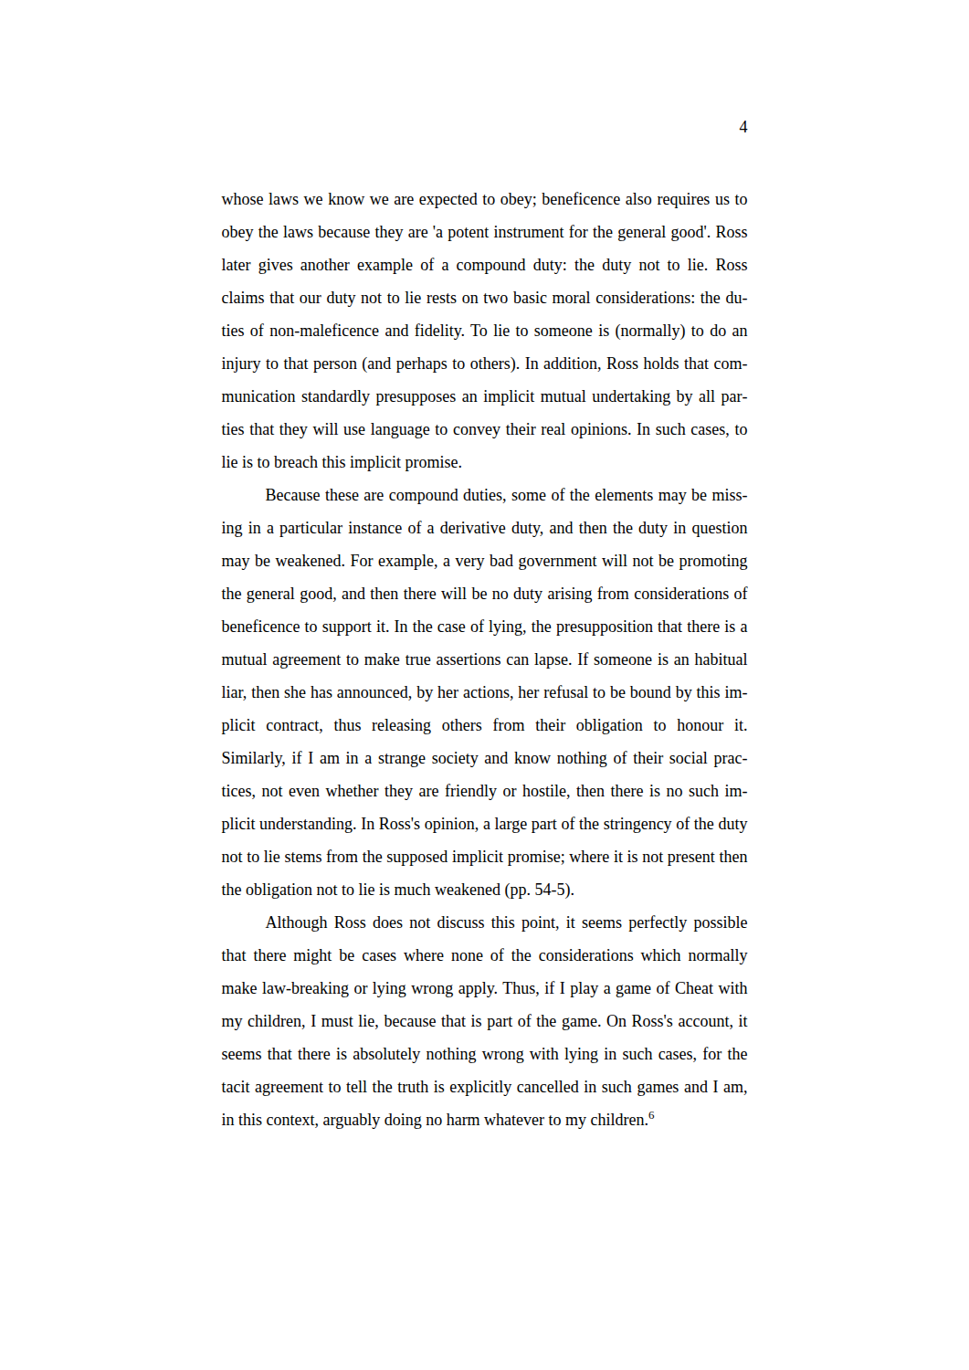4
whose laws we know we are expected to obey; beneficence also requires us to obey the laws because they are 'a potent instrument for the general good'. Ross later gives another example of a compound duty: the duty not to lie. Ross claims that our duty not to lie rests on two basic moral considerations: the duties of non-maleficence and fidelity. To lie to someone is (normally) to do an injury to that person (and perhaps to others). In addition, Ross holds that communication standardly presupposes an implicit mutual undertaking by all parties that they will use language to convey their real opinions. In such cases, to lie is to breach this implicit promise.
Because these are compound duties, some of the elements may be missing in a particular instance of a derivative duty, and then the duty in question may be weakened. For example, a very bad government will not be promoting the general good, and then there will be no duty arising from considerations of beneficence to support it. In the case of lying, the presupposition that there is a mutual agreement to make true assertions can lapse. If someone is an habitual liar, then she has announced, by her actions, her refusal to be bound by this implicit contract, thus releasing others from their obligation to honour it. Similarly, if I am in a strange society and know nothing of their social practices, not even whether they are friendly or hostile, then there is no such implicit understanding. In Ross's opinion, a large part of the stringency of the duty not to lie stems from the supposed implicit promise; where it is not present then the obligation not to lie is much weakened (pp. 54-5).
Although Ross does not discuss this point, it seems perfectly possible that there might be cases where none of the considerations which normally make law-breaking or lying wrong apply. Thus, if I play a game of Cheat with my children, I must lie, because that is part of the game. On Ross's account, it seems that there is absolutely nothing wrong with lying in such cases, for the tacit agreement to tell the truth is explicitly cancelled in such games and I am, in this context, arguably doing no harm whatever to my children.6